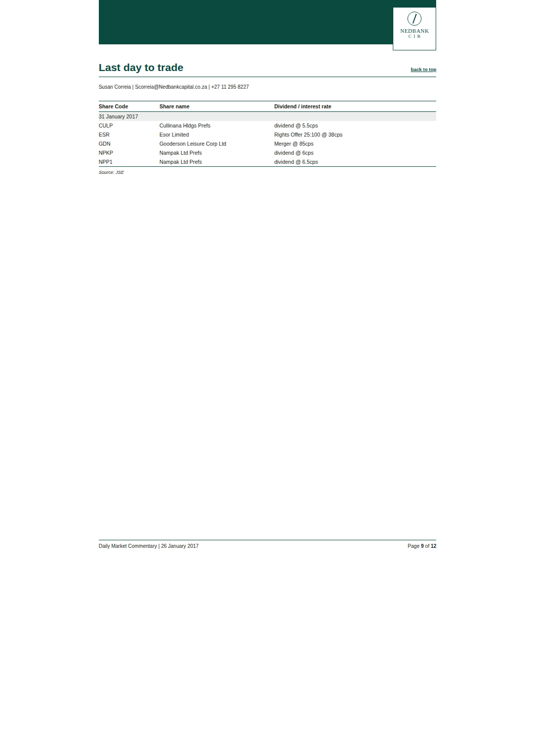NEDBANK
C I B
back to top
Last day to trade
Susan Correia | Scorreia@Nedbankcapital.co.za | +27 11 295 8227
| Share Code | Share name | Dividend / interest rate |
| --- | --- | --- |
| 31 January 2017 |
| CULP | Cullinana Hldgs Prefs | dividend @ 5.5cps |
| ESR | Esor Limited | Rights Offer 25:100 @ 38cps |
| GDN | Gooderson Leisure Corp Ltd | Merger @ 85cps |
| NPKP | Nampak Ltd Prefs | dividend @ 6cps |
| NPP1 | Nampak Ltd Prefs | dividend @ 6.5cps |
Source: JSE
Daily Market Commentary | 26 January 2017
Page 9 of 12